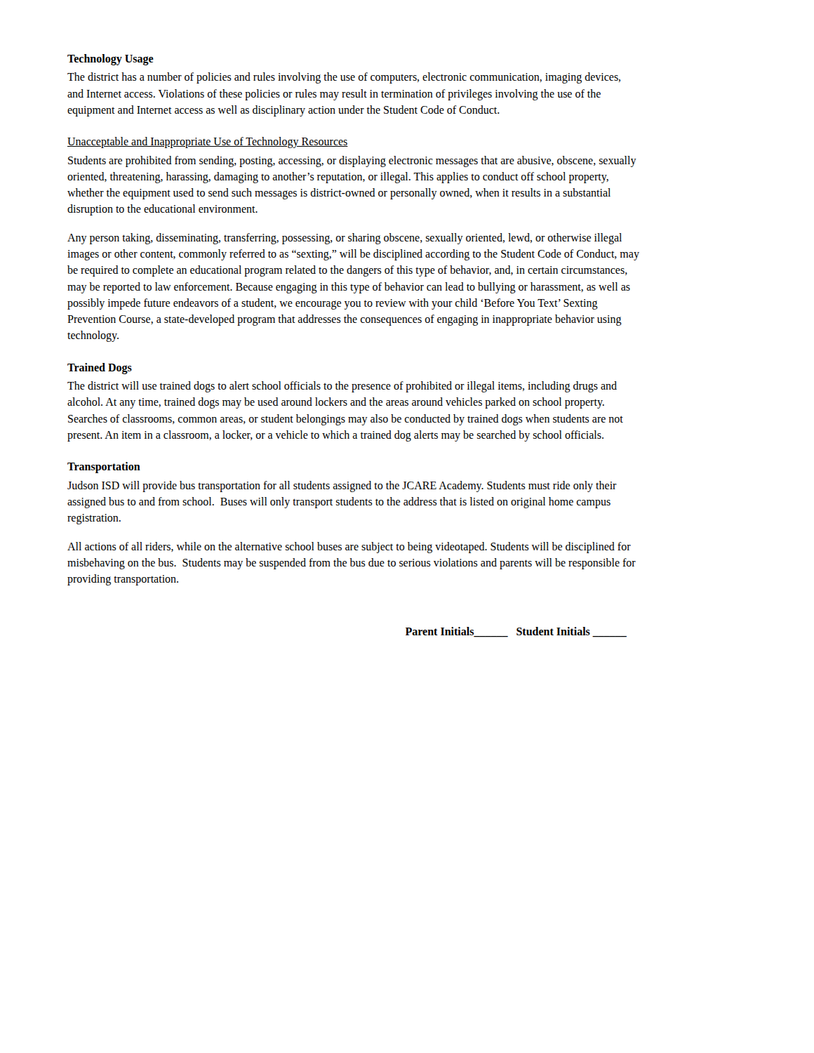Technology Usage
The district has a number of policies and rules involving the use of computers, electronic communication, imaging devices, and Internet access. Violations of these policies or rules may result in termination of privileges involving the use of the equipment and Internet access as well as disciplinary action under the Student Code of Conduct.
Unacceptable and Inappropriate Use of Technology Resources
Students are prohibited from sending, posting, accessing, or displaying electronic messages that are abusive, obscene, sexually oriented, threatening, harassing, damaging to another’s reputation, or illegal. This applies to conduct off school property, whether the equipment used to send such messages is district-owned or personally owned, when it results in a substantial disruption to the educational environment.
Any person taking, disseminating, transferring, possessing, or sharing obscene, sexually oriented, lewd, or otherwise illegal images or other content, commonly referred to as “sexting,” will be disciplined according to the Student Code of Conduct, may be required to complete an educational program related to the dangers of this type of behavior, and, in certain circumstances, may be reported to law enforcement. Because engaging in this type of behavior can lead to bullying or harassment, as well as possibly impede future endeavors of a student, we encourage you to review with your child ‘Before You Text’ Sexting Prevention Course, a state-developed program that addresses the consequences of engaging in inappropriate behavior using technology.
Trained Dogs
The district will use trained dogs to alert school officials to the presence of prohibited or illegal items, including drugs and alcohol. At any time, trained dogs may be used around lockers and the areas around vehicles parked on school property. Searches of classrooms, common areas, or student belongings may also be conducted by trained dogs when students are not present. An item in a classroom, a locker, or a vehicle to which a trained dog alerts may be searched by school officials.
Transportation
Judson ISD will provide bus transportation for all students assigned to the JCARE Academy. Students must ride only their assigned bus to and from school. Buses will only transport students to the address that is listed on original home campus registration.
All actions of all riders, while on the alternative school buses are subject to being videotaped. Students will be disciplined for misbehaving on the bus. Students may be suspended from the bus due to serious violations and parents will be responsible for providing transportation.
Parent Initials______ Student Initials ______